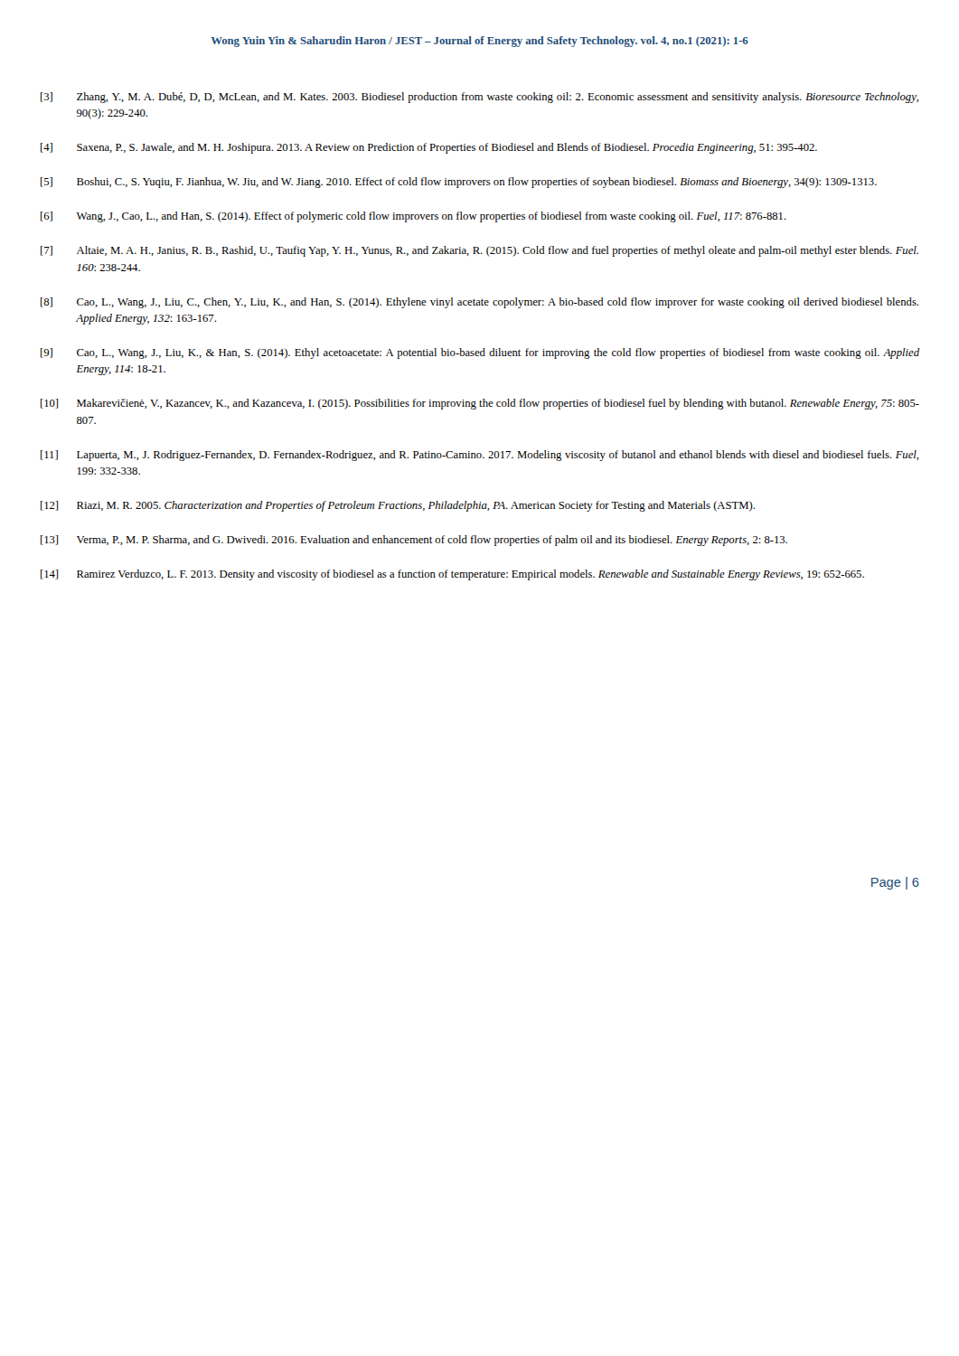Wong Yuin Yin & Saharudin Haron / JEST – Journal of Energy and Safety Technology. vol. 4, no.1 (2021): 1-6
[3] Zhang, Y., M. A. Dubé, D, D, McLean, and M. Kates. 2003. Biodiesel production from waste cooking oil: 2. Economic assessment and sensitivity analysis. Bioresource Technology, 90(3): 229-240.
[4] Saxena, P., S. Jawale, and M. H. Joshipura. 2013. A Review on Prediction of Properties of Biodiesel and Blends of Biodiesel. Procedia Engineering, 51: 395-402.
[5] Boshui, C., S. Yuqiu, F. Jianhua, W. Jiu, and W. Jiang. 2010. Effect of cold flow improvers on flow properties of soybean biodiesel. Biomass and Bioenergy, 34(9): 1309-1313.
[6] Wang, J., Cao, L., and Han, S. (2014). Effect of polymeric cold flow improvers on flow properties of biodiesel from waste cooking oil. Fuel, 117: 876-881.
[7] Altaie, M. A. H., Janius, R. B., Rashid, U., Taufiq Yap, Y. H., Yunus, R., and Zakaria, R. (2015). Cold flow and fuel properties of methyl oleate and palm-oil methyl ester blends. Fuel. 160: 238-244.
[8] Cao, L., Wang, J., Liu, C., Chen, Y., Liu, K., and Han, S. (2014). Ethylene vinyl acetate copolymer: A bio-based cold flow improver for waste cooking oil derived biodiesel blends. Applied Energy, 132: 163-167.
[9] Cao, L., Wang, J., Liu, K., & Han, S. (2014). Ethyl acetoacetate: A potential bio-based diluent for improving the cold flow properties of biodiesel from waste cooking oil. Applied Energy, 114: 18-21.
[10] Makarevičienė, V., Kazancev, K., and Kazanceva, I. (2015). Possibilities for improving the cold flow properties of biodiesel fuel by blending with butanol. Renewable Energy, 75: 805-807.
[11] Lapuerta, M., J. Rodriguez-Fernandex, D. Fernandex-Rodriguez, and R. Patino-Camino. 2017. Modeling viscosity of butanol and ethanol blends with diesel and biodiesel fuels. Fuel, 199: 332-338.
[12] Riazi, M. R. 2005. Characterization and Properties of Petroleum Fractions, Philadelphia, PA. American Society for Testing and Materials (ASTM).
[13] Verma, P., M. P. Sharma, and G. Dwivedi. 2016. Evaluation and enhancement of cold flow properties of palm oil and its biodiesel. Energy Reports, 2: 8-13.
[14] Ramirez Verduzco, L. F. 2013. Density and viscosity of biodiesel as a function of temperature: Empirical models. Renewable and Sustainable Energy Reviews, 19: 652-665.
Page | 6